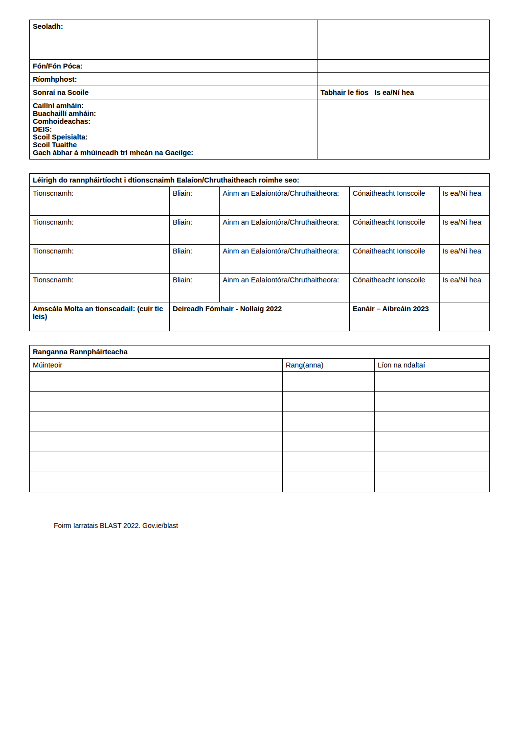| Seoladh: | |
| Fón/Fón Póca: | |
| Ríomhphost: | |
| Sonraí na Scoile | Tabhair le fios Is ea/Ní hea |
| Cailíní amháin: Buachaillí amháin: Comhoideachas: DEIS: Scoil Speisialta: Scoil Tuaithe Gach ábhar á mhúineadh trí mheán na Gaeilge: | |
| Léirigh do rannpháirtíocht i dtionscnaimh Ealaíon/Chruthaitheach roimhe seo: |
| Tionscnamh: | Bliain: | Ainm an Ealaíontóra/Chruthaitheora: | Cónaitheacht Ionscoile | Is ea/Ní hea |
| Tionscnamh: | Bliain: | Ainm an Ealaíontóra/Chruthaitheora: | Cónaitheacht Ionscoile | Is ea/Ní hea |
| Tionscnamh: | Bliain: | Ainm an Ealaíontóra/Chruthaitheora: | Cónaitheacht Ionscoile | Is ea/Ní hea |
| Tionscnamh: | Bliain: | Ainm an Ealaíontóra/Chruthaitheora: | Cónaitheacht Ionscoile | Is ea/Ní hea |
| Amscála Molta an tionscadail: (cuir tic leis) | Deireadh Fómhair - Nollaig 2022 | Eanáir – Aibreáin 2023 | |
| Ranganna Rannpháirteacha |
| Múinteoir | Rang(anna) | Líon na ndaltaí |
Foirm Iarratais BLAST 2022. Gov.ie/blast